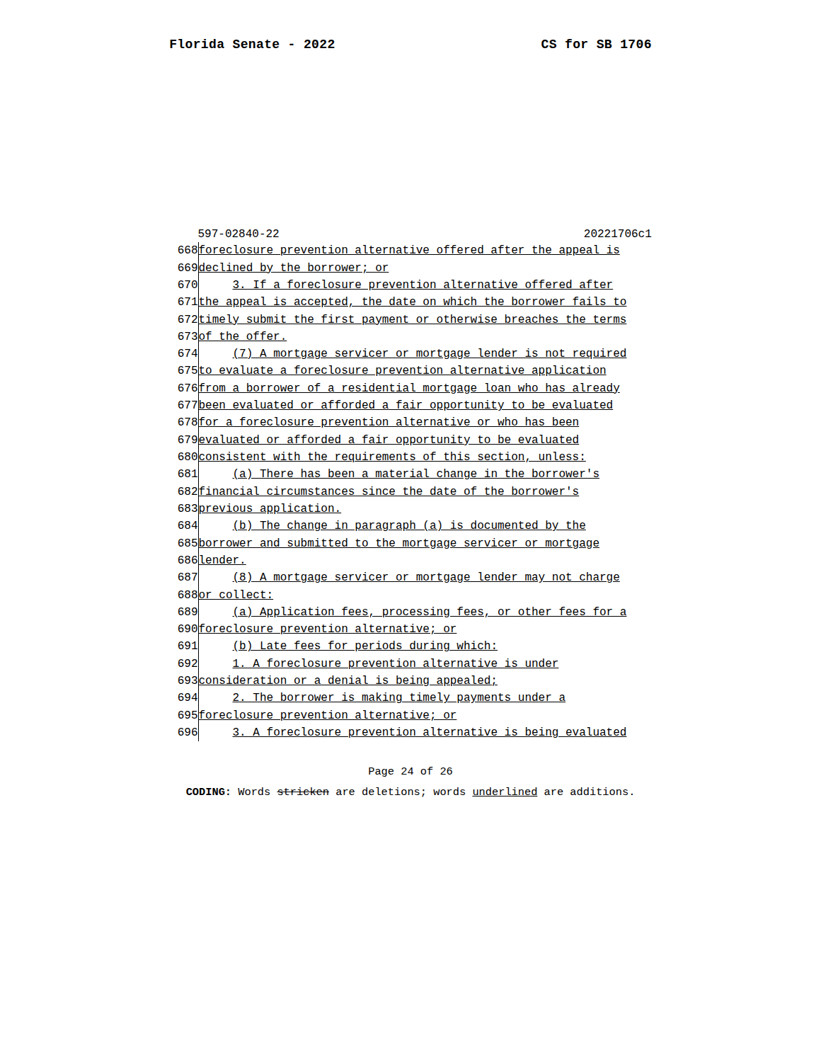Florida Senate - 2022 CS for SB 1706
597-02840-22 20221706c1
| 668 | foreclosure prevention alternative offered after the appeal is |
| 669 | declined by the borrower; or |
| 670 | 3. If a foreclosure prevention alternative offered after |
| 671 | the appeal is accepted, the date on which the borrower fails to |
| 672 | timely submit the first payment or otherwise breaches the terms |
| 673 | of the offer. |
| 674 | (7) A mortgage servicer or mortgage lender is not required |
| 675 | to evaluate a foreclosure prevention alternative application |
| 676 | from a borrower of a residential mortgage loan who has already |
| 677 | been evaluated or afforded a fair opportunity to be evaluated |
| 678 | for a foreclosure prevention alternative or who has been |
| 679 | evaluated or afforded a fair opportunity to be evaluated |
| 680 | consistent with the requirements of this section, unless: |
| 681 | (a) There has been a material change in the borrower's |
| 682 | financial circumstances since the date of the borrower's |
| 683 | previous application. |
| 684 | (b) The change in paragraph (a) is documented by the |
| 685 | borrower and submitted to the mortgage servicer or mortgage |
| 686 | lender. |
| 687 | (8) A mortgage servicer or mortgage lender may not charge |
| 688 | or collect: |
| 689 | (a) Application fees, processing fees, or other fees for a |
| 690 | foreclosure prevention alternative; or |
| 691 | (b) Late fees for periods during which: |
| 692 | 1. A foreclosure prevention alternative is under |
| 693 | consideration or a denial is being appealed; |
| 694 | 2. The borrower is making timely payments under a |
| 695 | foreclosure prevention alternative; or |
| 696 | 3. A foreclosure prevention alternative is being evaluated |
Page 24 of 26
CODING: Words stricken are deletions; words underlined are additions.